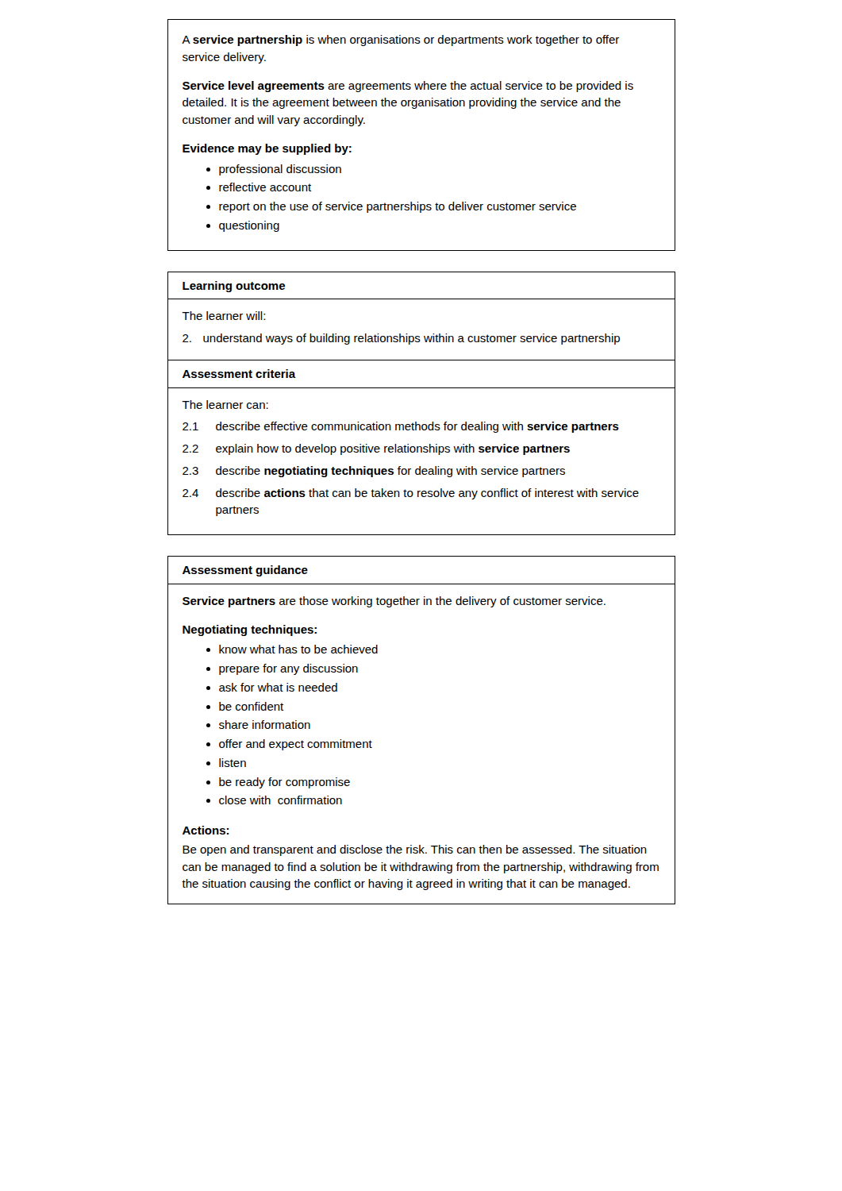A service partnership is when organisations or departments work together to offer service delivery.
Service level agreements are agreements where the actual service to be provided is detailed. It is the agreement between the organisation providing the service and the customer and will vary accordingly.
Evidence may be supplied by:
professional discussion
reflective account
report on the use of service partnerships to deliver customer service
questioning
Learning outcome
The learner will:
2. understand ways of building relationships within a customer service partnership
Assessment criteria
The learner can:
2.1 describe effective communication methods for dealing with service partners
2.2 explain how to develop positive relationships with service partners
2.3 describe negotiating techniques for dealing with service partners
2.4 describe actions that can be taken to resolve any conflict of interest with service partners
Assessment guidance
Service partners are those working together in the delivery of customer service.
Negotiating techniques:
know what has to be achieved
prepare for any discussion
ask for what is needed
be confident
share information
offer and expect commitment
listen
be ready for compromise
close with confirmation
Actions:
Be open and transparent and disclose the risk. This can then be assessed. The situation can be managed to find a solution be it withdrawing from the partnership, withdrawing from the situation causing the conflict or having it agreed in writing that it can be managed.